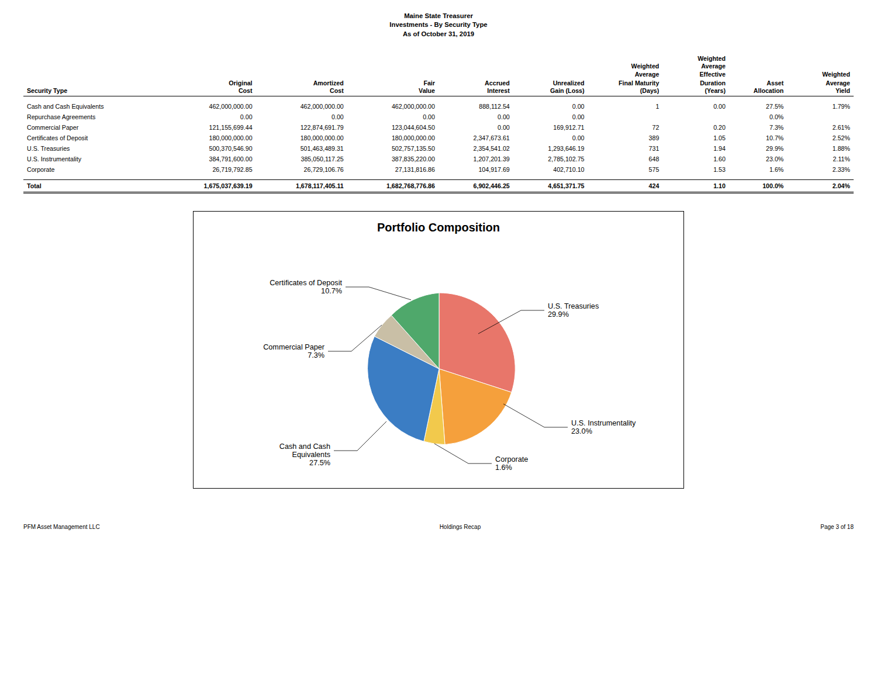Maine State Treasurer
Investments - By Security Type
As of October 31, 2019
| | | | | | | Weighted Average | Weighted Average Effective | | Weighted |
| --- | --- | --- | --- | --- | --- | --- | --- | --- | --- |
| Security Type | Original Cost | Amortized Cost | Fair Value | Accrued Interest | Unrealized Gain (Loss) | Final Maturity (Days) | Duration (Years) | Asset Allocation | Average Yield |
| Cash and Cash Equivalents | 462,000,000.00 | 462,000,000.00 | 462,000,000.00 | 888,112.54 | 0.00 | 1 | 0.00 | 27.5% | 1.79% |
| Repurchase Agreements | 0.00 | 0.00 | 0.00 | 0.00 | 0.00 | | | 0.0% | |
| Commercial Paper | 121,155,699.44 | 122,874,691.79 | 123,044,604.50 | 0.00 | 169,912.71 | 72 | 0.20 | 7.3% | 2.61% |
| Certificates of Deposit | 180,000,000.00 | 180,000,000.00 | 180,000,000.00 | 2,347,673.61 | 0.00 | 389 | 1.05 | 10.7% | 2.52% |
| U.S. Treasuries | 500,370,546.90 | 501,463,489.31 | 502,757,135.50 | 2,354,541.02 | 1,293,646.19 | 731 | 1.94 | 29.9% | 1.88% |
| U.S. Instrumentality | 384,791,600.00 | 385,050,117.25 | 387,835,220.00 | 1,207,201.39 | 2,785,102.75 | 648 | 1.60 | 23.0% | 2.11% |
| Corporate | 26,719,792.85 | 26,729,106.76 | 27,131,816.86 | 104,917.69 | 402,710.10 | 575 | 1.53 | 1.6% | 2.33% |
| Total | 1,675,037,639.19 | 1,678,117,405.11 | 1,682,768,776.86 | 6,902,446.25 | 4,651,371.75 | 424 | 1.10 | 100.0% | 2.04% |
Portfolio Composition
Slices drawn clockwise starting at 12 o'clock: U.S. Treasuries 29.9%, U.S. Instrumentality 23.0%, Corporate 1.6%, Cash and Cash Equivalents 27.5%, Commercial Paper 7.3%, Certificates of Deposit 10.7% U.S. Treasuries 29.9% U.S. Instrumentality 23.0% Corporate 1.6% Cash and Cash Equivalents 27.5% Commercial Paper 7.3% Certificates of Deposit 10.7%
PFM Asset Management LLC
Holdings Recap
Page 3 of 18